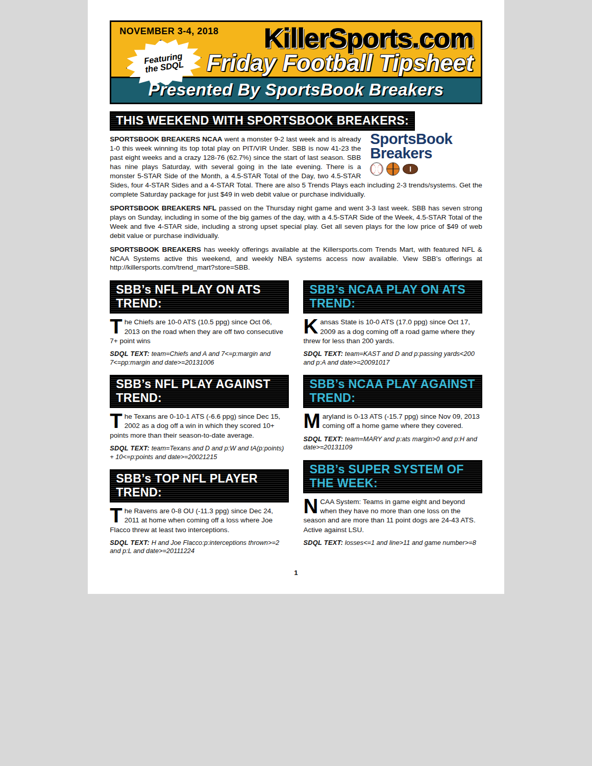NOVEMBER 3-4, 2018
KillerSports.com
Friday Football Tipsheet
Featuring
the SDQL
Presented By SportsBook Breakers
THIS WEEKEND WITH SPORTSBOOK BREAKERS:
SportsBook Breakers
SPORTSBOOK BREAKERS NCAA went a monster 9-2 last week and is already 1-0 this week winning its top total play on PIT/VIR Under. SBB is now 41-23 the past eight weeks and a crazy 128-76 (62.7%) since the start of last season. SBB has nine plays Saturday, with several going in the late evening. There is a monster 5-STAR Side of the Month, a 4.5-STAR Total of the Day, two 4.5-STAR Sides, four 4-STAR Sides and a 4-STAR Total. There are also 5 Trends Plays each including 2-3 trends/systems. Get the complete Saturday package for just $49 in web debit value or purchase individually.
SPORTSBOOK BREAKERS NFL passed on the Thursday night game and went 3-3 last week. SBB has seven strong plays on Sunday, including in some of the big games of the day, with a 4.5-STAR Side of the Week, 4.5-STAR Total of the Week and five 4-STAR side, including a strong upset special play. Get all seven plays for the low price of $49 of web debit value or purchase individually.
SPORTSBOOK BREAKERS has weekly offerings available at the Killersports.com Trends Mart, with featured NFL & NCAA Systems active this weekend, and weekly NBA systems access now available. View SBB’s offerings at http://killersports.com/trend_mart?store=SBB.
SBB’s NFL PLAY ON ATS TREND:
The Chiefs are 10-0 ATS (10.5 ppg) since Oct 06, 2013 on the road when they are off two consecutive 7+ point wins
SDQL TEXT: team=Chiefs and A and 7<=p:margin and 7<=pp:margin and date>=20131006
SBB’s NFL PLAY AGAINST TREND:
The Texans are 0-10-1 ATS (-6.6 ppg) since Dec 15, 2002 as a dog off a win in which they scored 10+ points more than their season-to-date average.
SDQL TEXT: team=Texans and D and p:W and tA(p:points) + 10<=p:points and date>=20021215
SBB’s TOP NFL PLAYER TREND:
The Ravens are 0-8 OU (-11.3 ppg) since Dec 24, 2011 at home when coming off a loss where Joe Flacco threw at least two interceptions.
SDQL TEXT: H and Joe Flacco:p:interceptions thrown>=2 and p:L and date>=20111224
SBB’s NCAA PLAY ON ATS TREND:
Kansas State is 10-0 ATS (17.0 ppg) since Oct 17, 2009 as a dog coming off a road game where they threw for less than 200 yards.
SDQL TEXT: team=KAST and D and p:passing yards<200 and p:A and date>=20091017
SBB’s NCAA PLAY AGAINST TREND:
Maryland is 0-13 ATS (-15.7 ppg) since Nov 09, 2013 coming off a home game where they covered.
SDQL TEXT: team=MARY and p:ats margin>0 and p:H and date>=20131109
SBB’s SUPER SYSTEM OF THE WEEK:
NCAA System: Teams in game eight and beyond when they have no more than one loss on the season and are more than 11 point dogs are 24-43 ATS. Active against LSU.
SDQL TEXT: losses<=1 and line>11 and game number>=8
1